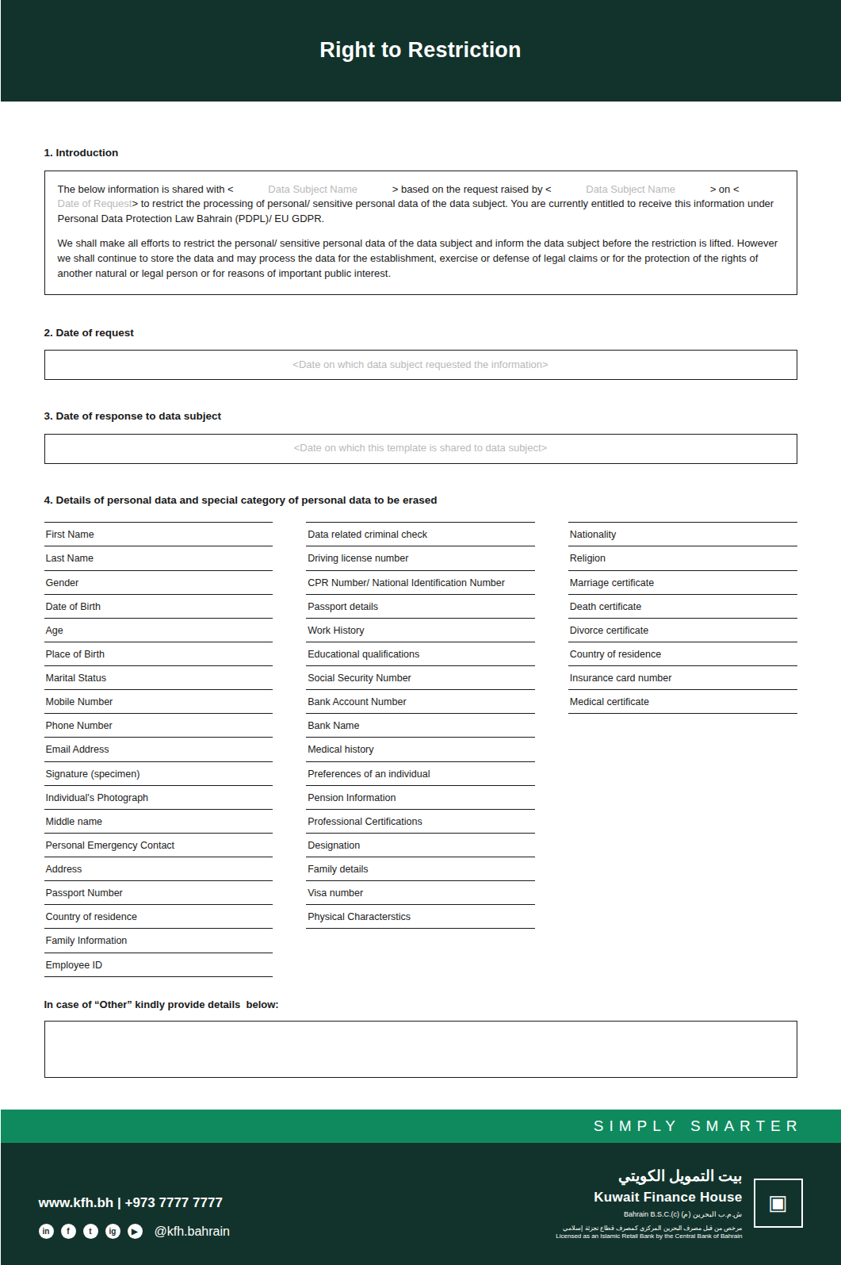Right to Restriction
1. Introduction
The below information is shared with <Data Subject Name> based on the request raised by <Data Subject Name> on <Date of Request> to restrict the processing of personal/ sensitive personal data of the data subject. You are currently entitled to receive this information under Personal Data Protection Law Bahrain (PDPL)/ EU GDPR.
We shall make all efforts to restrict the personal/ sensitive personal data of the data subject and inform the data subject before the restriction is lifted. However we shall continue to store the data and may process the data for the establishment, exercise or defense of legal claims or for the protection of the rights of another natural or legal person or for reasons of important public interest.
2. Date of request
<Date on which data subject requested the information>
3. Date of response to data subject
<Date on which this template is shared to data subject>
4. Details of personal data and special category of personal data to be erased
First Name
Last Name
Gender
Date of Birth
Age
Place of Birth
Marital Status
Mobile Number
Phone Number
Email Address
Signature (specimen)
Individual's Photograph
Middle name
Personal Emergency Contact
Address
Passport Number
Country of residence
Family Information
Employee ID
Data related criminal check
Driving license number
CPR Number/ National Identification Number
Passport details
Work History
Educational qualifications
Social Security Number
Bank Account Number
Bank Name
Medical history
Preferences of an individual
Pension Information
Professional Certifications
Designation
Family details
Visa number
Physical Characterstics
Nationality
Religion
Marriage certificate
Death certificate
Divorce certificate
Country of residence
Insurance card number
Medical certificate
In case of “Other” kindly provide details below:
SIMPLY SMARTER
www.kfh.bh | +973 7777 7777
in f t ig ▶ @kfh.bahrain
بيت التمويل الكويتي
Kuwait Finance House
Bahrain B.S.C.(c) (م) ش.م.ب البحرين
مرخص من قبل مصرف البحرين المركزي كمصرف قطاع تجزئة إسلامي
Licensed as an Islamic Retail Bank by the Central Bank of Bahrain
▣